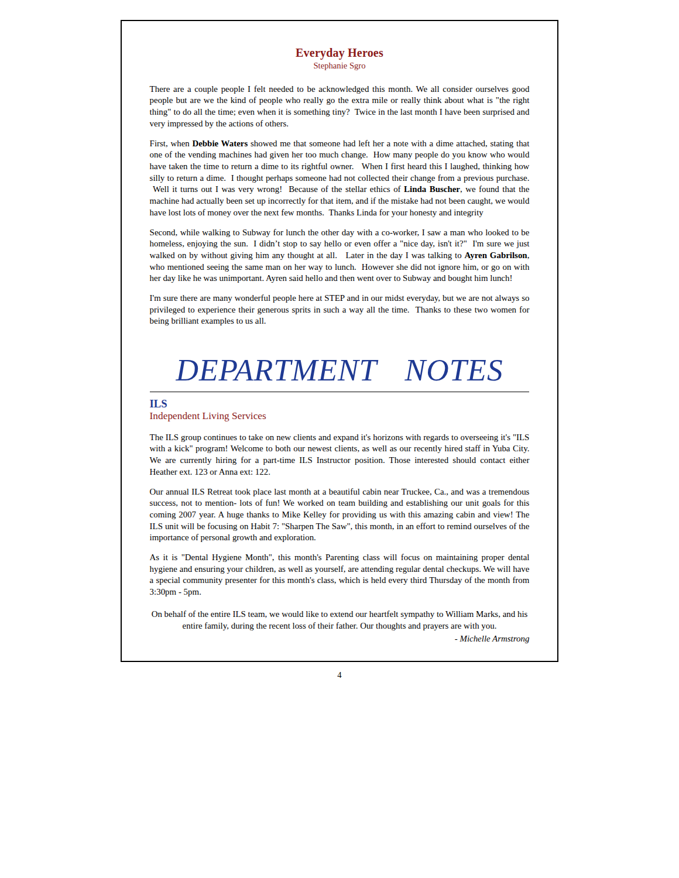Everyday Heroes
Stephanie Sgro
There are a couple people I felt needed to be acknowledged this month. We all consider ourselves good people but are we the kind of people who really go the extra mile or really think about what is "the right thing" to do all the time; even when it is something tiny? Twice in the last month I have been surprised and very impressed by the actions of others.
First, when Debbie Waters showed me that someone had left her a note with a dime attached, stating that one of the vending machines had given her too much change. How many people do you know who would have taken the time to return a dime to its rightful owner. When I first heard this I laughed, thinking how silly to return a dime. I thought perhaps someone had not collected their change from a previous purchase. Well it turns out I was very wrong! Because of the stellar ethics of Linda Buscher, we found that the machine had actually been set up incorrectly for that item, and if the mistake had not been caught, we would have lost lots of money over the next few months. Thanks Linda for your honesty and integrity
Second, while walking to Subway for lunch the other day with a co-worker, I saw a man who looked to be homeless, enjoying the sun. I didn’t stop to say hello or even offer a "nice day, isn't it?" I'm sure we just walked on by without giving him any thought at all. Later in the day I was talking to Ayren Gabrilson, who mentioned seeing the same man on her way to lunch. However she did not ignore him, or go on with her day like he was unimportant. Ayren said hello and then went over to Subway and bought him lunch!
I'm sure there are many wonderful people here at STEP and in our midst everyday, but we are not always so privileged to experience their generous sprits in such a way all the time. Thanks to these two women for being brilliant examples to us all.
DEPARTMENT NOTES
ILS
Independent Living Services
The ILS group continues to take on new clients and expand it's horizons with regards to overseeing it's "ILS with a kick" program! Welcome to both our newest clients, as well as our recently hired staff in Yuba City. We are currently hiring for a part-time ILS Instructor position. Those interested should contact either Heather ext. 123 or Anna ext: 122.
Our annual ILS Retreat took place last month at a beautiful cabin near Truckee, Ca., and was a tremendous success, not to mention- lots of fun! We worked on team building and establishing our unit goals for this coming 2007 year. A huge thanks to Mike Kelley for providing us with this amazing cabin and view! The ILS unit will be focusing on Habit 7: "Sharpen The Saw", this month, in an effort to remind ourselves of the importance of personal growth and exploration.
As it is "Dental Hygiene Month", this month's Parenting class will focus on maintaining proper dental hygiene and ensuring your children, as well as yourself, are attending regular dental checkups. We will have a special community presenter for this month's class, which is held every third Thursday of the month from 3:30pm - 5pm.
On behalf of the entire ILS team, we would like to extend our heartfelt sympathy to William Marks, and his entire family, during the recent loss of their father. Our thoughts and prayers are with you.
- Michelle Armstrong
4